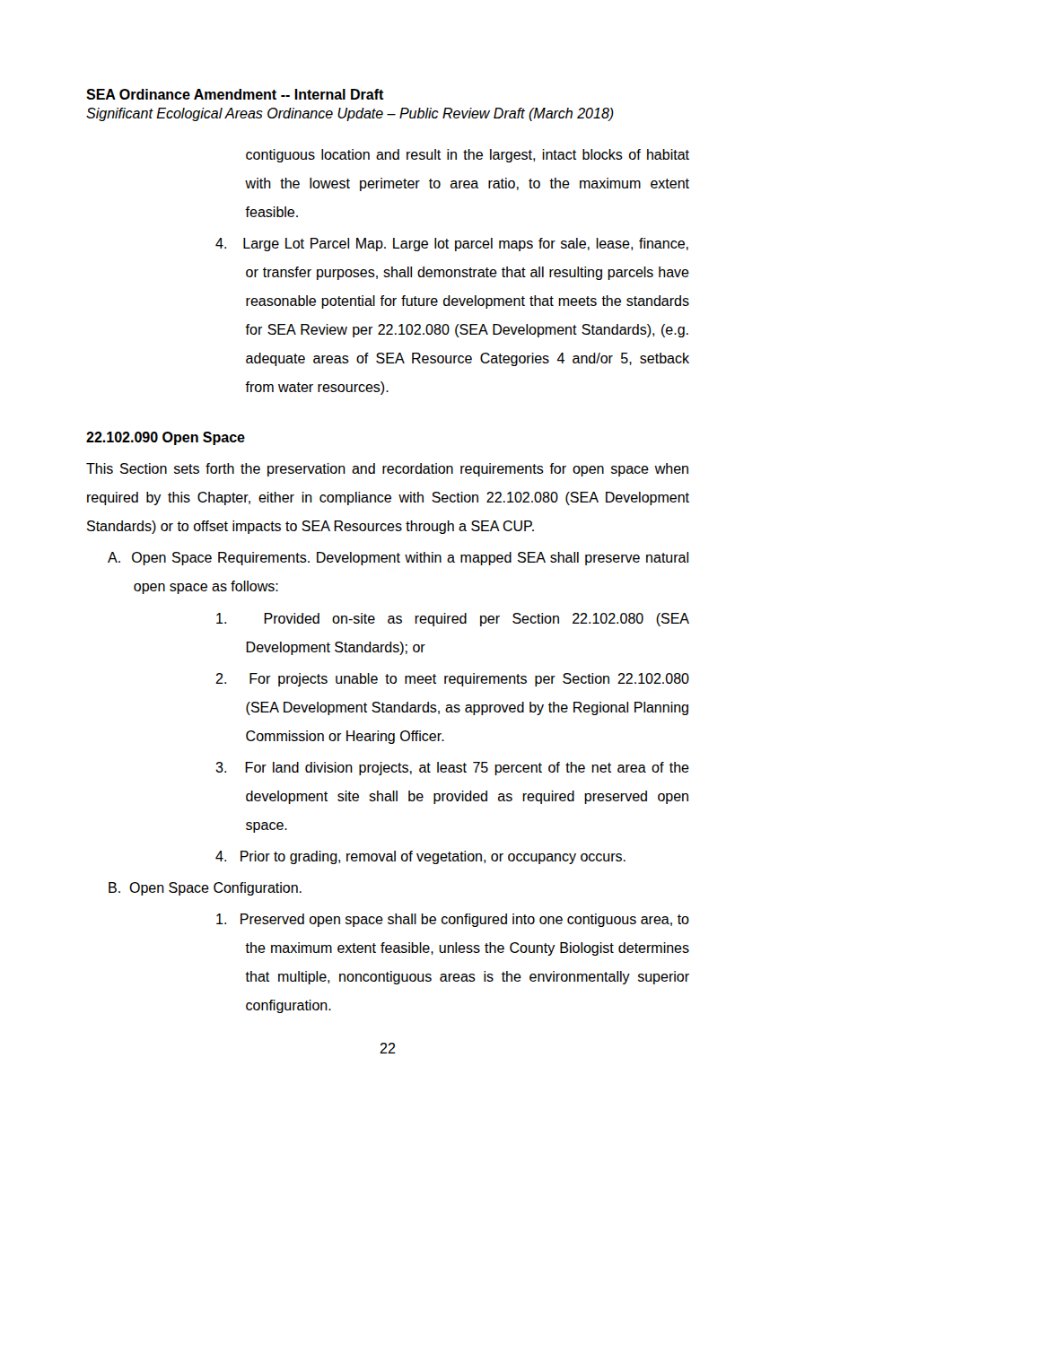SEA Ordinance Amendment -- Internal Draft
Significant Ecological Areas Ordinance Update – Public Review Draft (March 2018)
contiguous location and result in the largest, intact blocks of habitat with the lowest perimeter to area ratio, to the maximum extent feasible.
4. Large Lot Parcel Map. Large lot parcel maps for sale, lease, finance, or transfer purposes, shall demonstrate that all resulting parcels have reasonable potential for future development that meets the standards for SEA Review per 22.102.080 (SEA Development Standards), (e.g. adequate areas of SEA Resource Categories 4 and/or 5, setback from water resources).
22.102.090 Open Space
This Section sets forth the preservation and recordation requirements for open space when required by this Chapter, either in compliance with Section 22.102.080 (SEA Development Standards) or to offset impacts to SEA Resources through a SEA CUP.
A. Open Space Requirements. Development within a mapped SEA shall preserve natural open space as follows:
1. Provided on-site as required per Section 22.102.080 (SEA Development Standards); or
2. For projects unable to meet requirements per Section 22.102.080 (SEA Development Standards, as approved by the Regional Planning Commission or Hearing Officer.
3. For land division projects, at least 75 percent of the net area of the development site shall be provided as required preserved open space.
4. Prior to grading, removal of vegetation, or occupancy occurs.
B. Open Space Configuration.
1. Preserved open space shall be configured into one contiguous area, to the maximum extent feasible, unless the County Biologist determines that multiple, noncontiguous areas is the environmentally superior configuration.
22